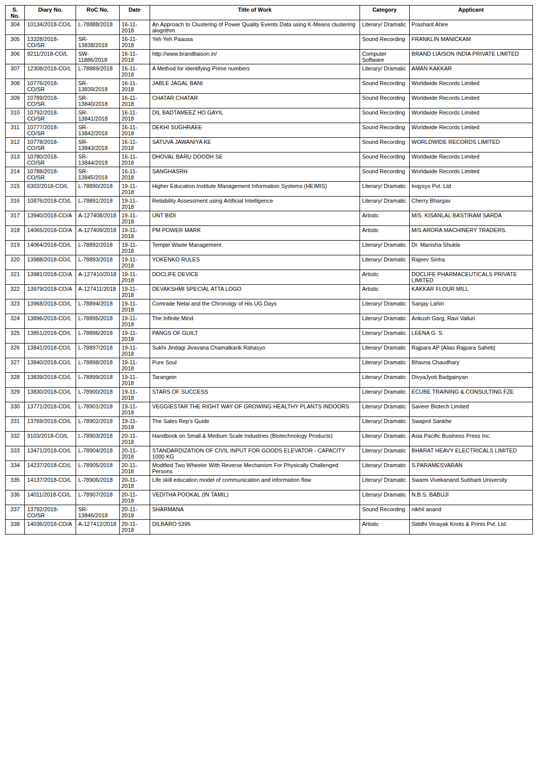| S. No. | Diary No. | RoC No. | Date | Title of Work | Category | Applicant |
| --- | --- | --- | --- | --- | --- | --- |
| 304 | 10134/2018-CO/L | L-78888/2018 | 16-11-2018 | An Approach to Clustering of Power Quality Events Data using K-Means clustering alogrithm | Literary/ Dramatic | Prashant Ahire |
| 305 | 13328/2018-CO/SR | SR-13838/2018 | 16-11-2018 | Yeh Yeh Paausa | Sound Recording | FRANKLIN MANICKAM |
| 306 | 9211/2018-CO/L | SW-11886/2018 | 16-11-2018 | http://www.brandliaison.in/ | Computer Software | BRAND LIAISON INDIA PRIVATE LIMITED |
| 307 | 12308/2018-CO/L | L-78889/2018 | 16-11-2018 | A Method for identifying Prime numbers | Literary/ Dramatic | AMAN KAKKAR |
| 308 | 10776/2018-CO/SR | SR-13839/2018 | 16-11-2018 | JABLE JAGAL BANI | Sound Recording | Worldwide Records Limited |
| 309 | 10789/2018-CO/SR | SR-13840/2018 | 16-11-2018 | CHATAR CHATAR | Sound Recording | Worldwide Records Limited |
| 310 | 10792/2018-CO/SR | SR-13841/2018 | 16-11-2018 | DIL BADTAMEEZ HO GAYIL | Sound Recording | Worldwide Records Limited |
| 311 | 10777/2018-CO/SR | SR-13842/2018 | 16-11-2018 | DEKHI SUGHRAEE | Sound Recording | Worldwide Records Limited |
| 312 | 10778/2018-CO/SR | SR-13843/2018 | 16-11-2018 | SATUVA JAWANIYA KE | Sound Recording | WORLDWIDE RECORDS LIMITED |
| 313 | 10780/2018-CO/SR | SR-13844/2018 | 16-11-2018 | DHOVAL BARU DOODH SE | Sound Recording | Worldwide Records Limited |
| 314 | 10788/2018-CO/SR | SR-13845/2018 | 16-11-2018 | SANGHASRH | Sound Recording | Worldwide Records Limited |
| 315 | 6302/2018-CO/L | L-78890/2018 | 19-11-2018 | Higher Education Institute Management Information Systems (HEIMIS) | Literary/ Dramatic | Inqysys Pvt. Ltd |
| 316 | 10876/2018-CO/L | L-78891/2018 | 19-11-2018 | Reliability Assessment using Artificial Intelligence | Literary/ Dramatic | Cherry Bhargav |
| 317 | 13940/2018-CO/A | A-127408/2018 | 19-11-2018 | UNT BIDI | Artistic | M/S. KISANLAL BASTIRAM SARDA |
| 318 | 14065/2018-CO/A | A-127409/2018 | 19-11-2018 | PM POWER MARK | Artistic | M/S ARORA MACHINERY TRADERS. |
| 319 | 14064/2018-CO/L | L-78892/2018 | 19-11-2018 | Temple Waste Management | Literary/ Dramatic | Dr. Manisha Shukla |
| 320 | 13988/2018-CO/L | L-78893/2018 | 19-11-2018 | YOKENKO RULES | Literary/ Dramatic | Rajeev Sinha |
| 321 | 13981/2018-CO/A | A-127410/2018 | 19-11-2018 | DOCLIFE DEVICE | Artistic | DOCLIFE PHARMACEUTICALS PRIVATE LIMITED |
| 322 | 13979/2018-CO/A | A-127411/2018 | 19-11-2018 | DEVAKSHMI SPECIAL ATTA LOGO | Artistic | KAKKAR FLOUR MILL |
| 323 | 13968/2018-CO/L | L-78894/2018 | 19-11-2018 | Comrade Netai and the Chronolgy of His UG Days | Literary/ Dramatic | Sanjay Lahiri |
| 324 | 13896/2018-CO/L | L-78895/2018 | 19-11-2018 | The Infinite Mind | Literary/ Dramatic | Ankush Garg, Ravi Valluri |
| 325 | 13851/2018-CO/L | L-78896/2018 | 19-11-2018 | PANGS OF GUILT | Literary/ Dramatic | LEENA G. S. |
| 326 | 13841/2018-CO/L | L-78897/2018 | 19-11-2018 | Sukhi Jindagi Jivavana Chamatkarik Rahasyo | Literary/ Dramatic | Rajpara AP [Alias Rajpara Saheb] |
| 327 | 13840/2018-CO/L | L-78898/2018 | 19-11-2018 | Pure Soul | Literary/ Dramatic | Bhavna Chaudhary |
| 328 | 13839/2018-CO/L | L-78899/2018 | 19-11-2018 | Tarangein | Literary/ Dramatic | DivyaJyoti Badgainyan |
| 329 | 13830/2018-CO/L | L-78900/2018 | 19-11-2018 | STARS OF SUCCESS | Literary/ Dramatic | ECUBE TRAINING & CONSULTING FZE |
| 330 | 13771/2018-CO/L | L-78901/2018 | 19-11-2018 | VEGGIESTAR THE RIGHT WAY OF GROWING HEALTHY PLANTS INDOORS | Literary/ Dramatic | Saveer Biotech Limited |
| 331 | 13769/2018-CO/L | L-78902/2018 | 19-11-2018 | The Sales Rep's Guide | Literary/ Dramatic | Swapnil Sankhe |
| 332 | 9103/2018-CO/L | L-78903/2018 | 20-11-2018 | Handbook on Small & Medium Scale Industries (Biotechnology Products) | Literary/ Dramatic | Asia Pacific Business Press Inc. |
| 333 | 13471/2018-CO/L | L-78904/2018 | 20-11-2018 | STANDARDIZATION OF CIVIL INPUT FOR GOODS ELEVATOR - CAPACITY 1000 KG | Literary/ Dramatic | BHARAT HEAVY ELECTRICALS LIMITED |
| 334 | 14237/2018-CO/L | L-78905/2018 | 20-11-2018 | Modified Two Wheeler With Reverse Mechanism For Physically Challenged Persons | Literary/ Dramatic | S.PARAMESVARAN |
| 335 | 14137/2018-CO/L | L-78906/2018 | 20-11-2018 | Life skill education model of communication and information flow | Literary/ Dramatic | Swami Vivekanand Subharti University |
| 336 | 14011/2018-CO/L | L-78907/2018 | 20-11-2018 | VEDITHA POOKAL (IN TAMIL) | Literary/ Dramatic | N.B.S. BABUJI |
| 337 | 13792/2018-CO/SR | SR-13846/2018 | 20-11-2018 | SHARMANA | Sound Recording | nikhil anand |
| 338 | 14036/2018-CO/A | A-127412/2018 | 20-11-2018 | DILBARO 5395 | Artistic | Siddhi Vinayak Knots & Prints Pvt. Ltd. |